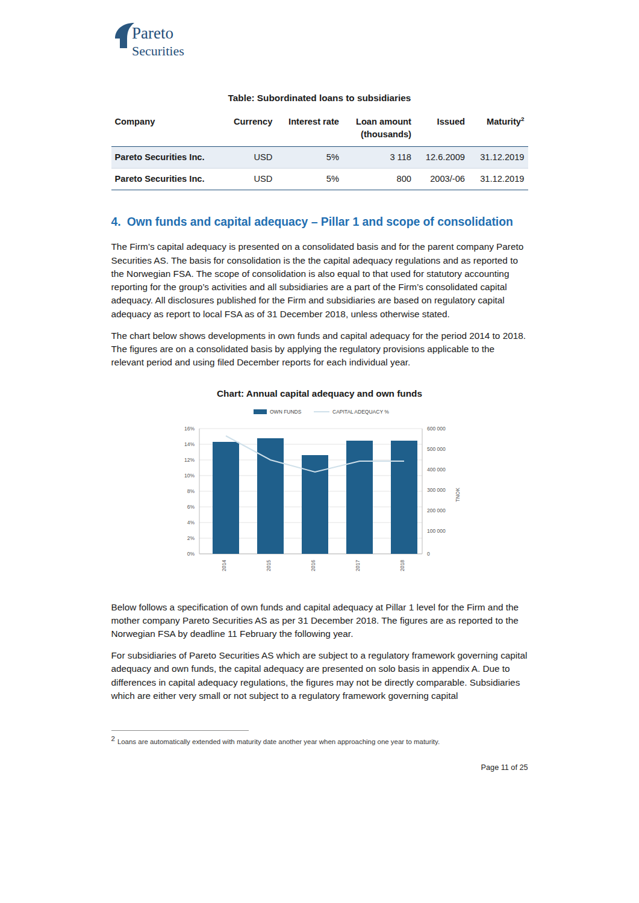Pareto Securities
Table: Subordinated loans to subsidiaries
| Company | Currency | Interest rate | Loan amount | Issued | Maturity 2 |
| --- | --- | --- | --- | --- | --- |
| | | | (thousands) | | |
| Pareto Securities Inc. | USD | 5% | 3 118 | 12.6.2009 | 31.12.2019 |
| Pareto Securities Inc. | USD | 5% | 800 | 2003/-06 | 31.12.2019 |
4. Own funds and capital adequacy – Pillar 1 and scope of consolidation
The Firm’s capital adequacy is presented on a consolidated basis and for the parent company Pareto Securities AS. The basis for consolidation is the the capital adequacy regulations and as reported to the Norwegian FSA. The scope of consolidation is also equal to that used for statutory accounting reporting for the group’s activities and all subsidiaries are a part of the Firm’s consolidated capital adequacy. All disclosures published for the Firm and subsidiaries are based on regulatory capital adequacy as report to local FSA as of 31 December 2018, unless otherwise stated.
The chart below shows developments in own funds and capital adequacy for the period 2014 to 2018. The figures are on a consolidated basis by applying the regulatory provisions applicable to the relevant period and using filed December reports for each individual year.
Chart: Annual capital adequacy and own funds
OWN FUNDS CAPITAL ADEQUACY % 16% 14% 12% 10% 8% 6% 4% 2% 0% 600 000 500 000 400 000 300 000 200 000 100 000 0 TNOK 2014 2015 2016 2017 2018
Below follows a specification of own funds and capital adequacy at Pillar 1 level for the Firm and the mother company Pareto Securities AS as per 31 December 2018. The figures are as reported to the Norwegian FSA by deadline 11 February the following year.
For subsidiaries of Pareto Securities AS which are subject to a regulatory framework governing capital adequacy and own funds, the capital adequacy are presented on solo basis in appendix A. Due to differences in capital adequacy regulations, the figures may not be directly comparable. Subsidiaries which are either very small or not subject to a regulatory framework governing capital
2 Loans are automatically extended with maturity date another year when approaching one year to maturity.
Page 11 of 25